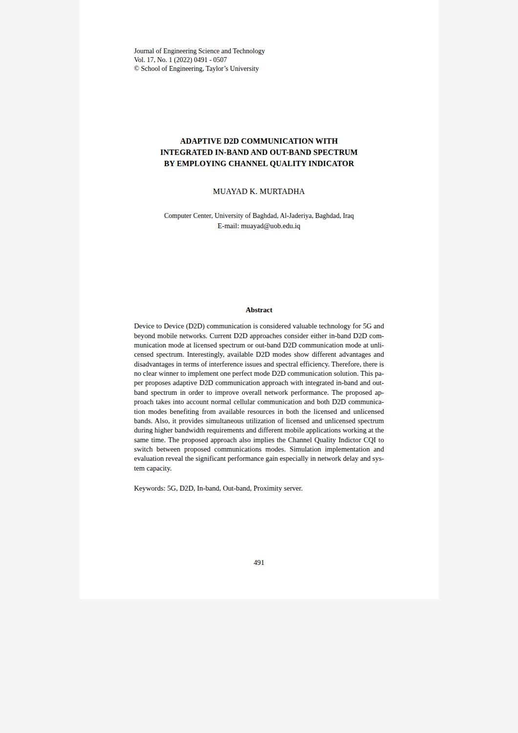Journal of Engineering Science and Technology
Vol. 17, No. 1 (2022) 0491 - 0507
© School of Engineering, Taylor’s University
Adaptive D2D Communication with
Integrated In-band and Out-band Spectrum
by Employing Channel Quality Indicator
MUAYAD K. MURTADHA
Computer Center, University of Baghdad, Al-Jaderiya, Baghdad, Iraq
E-mail: muayad@uob.edu.iq
Abstract
Device to Device (D2D) communication is considered valuable technology for 5G and beyond mobile networks. Current D2D approaches consider either in-band D2D communication mode at licensed spectrum or out-band D2D communication mode at unlicensed spectrum. Interestingly, available D2D modes show different advantages and disadvantages in terms of interference issues and spectral efficiency. Therefore, there is no clear winner to implement one perfect mode D2D communication solution. This paper proposes adaptive D2D communication approach with integrated in-band and out-band spectrum in order to improve overall network performance. The proposed approach takes into account normal cellular communication and both D2D communication modes benefiting from available resources in both the licensed and unlicensed bands. Also, it provides simultaneous utilization of licensed and unlicensed spectrum during higher bandwidth requirements and different mobile applications working at the same time. The proposed approach also implies the Channel Quality Indictor CQI to switch between proposed communications modes. Simulation implementation and evaluation reveal the significant performance gain especially in network delay and system capacity.
Keywords: 5G, D2D, In-band, Out-band, Proximity server.
491